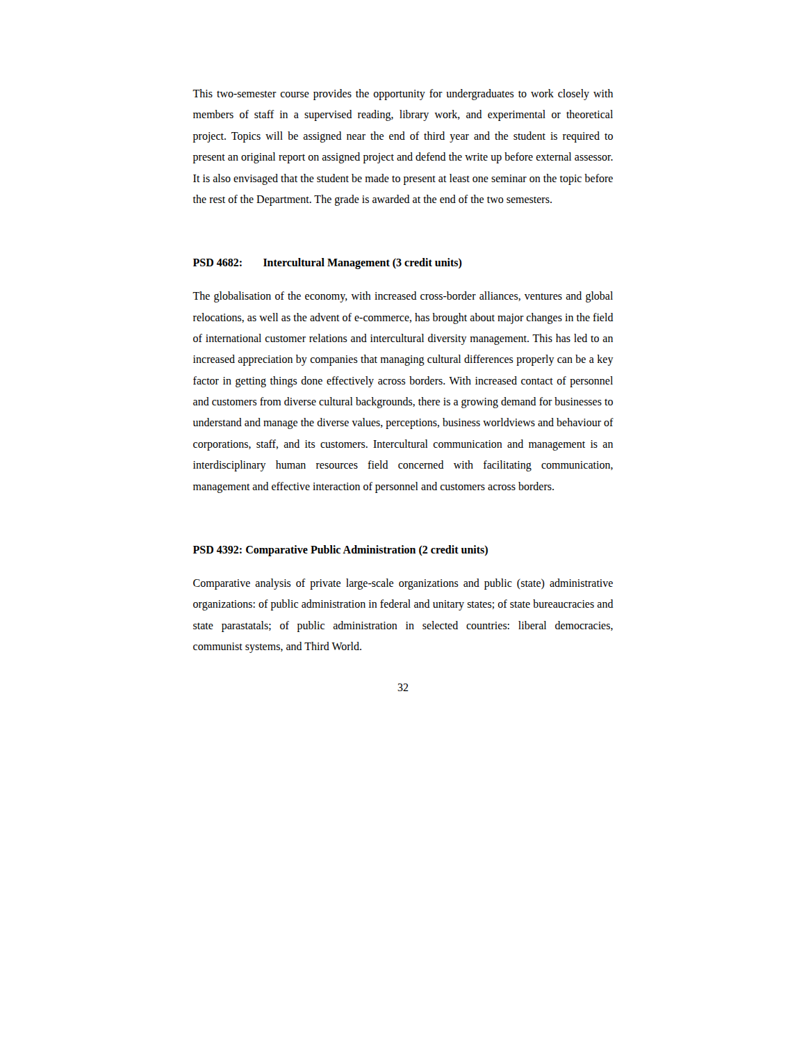This two-semester course provides the opportunity for undergraduates to work closely with members of staff in a supervised reading, library work, and experimental or theoretical project. Topics will be assigned near the end of third year and the student is required to present an original report on assigned project and defend the write up before external assessor. It is also envisaged that the student be made to present at least one seminar on the topic before the rest of the Department. The grade is awarded at the end of the two semesters.
PSD 4682: Intercultural Management (3 credit units)
The globalisation of the economy, with increased cross-border alliances, ventures and global relocations, as well as the advent of e-commerce, has brought about major changes in the field of international customer relations and intercultural diversity management. This has led to an increased appreciation by companies that managing cultural differences properly can be a key factor in getting things done effectively across borders. With increased contact of personnel and customers from diverse cultural backgrounds, there is a growing demand for businesses to understand and manage the diverse values, perceptions, business worldviews and behaviour of corporations, staff, and its customers. Intercultural communication and management is an interdisciplinary human resources field concerned with facilitating communication, management and effective interaction of personnel and customers across borders.
PSD 4392: Comparative Public Administration (2 credit units)
Comparative analysis of private large-scale organizations and public (state) administrative organizations: of public administration in federal and unitary states; of state bureaucracies and state parastatals; of public administration in selected countries: liberal democracies, communist systems, and Third World.
32